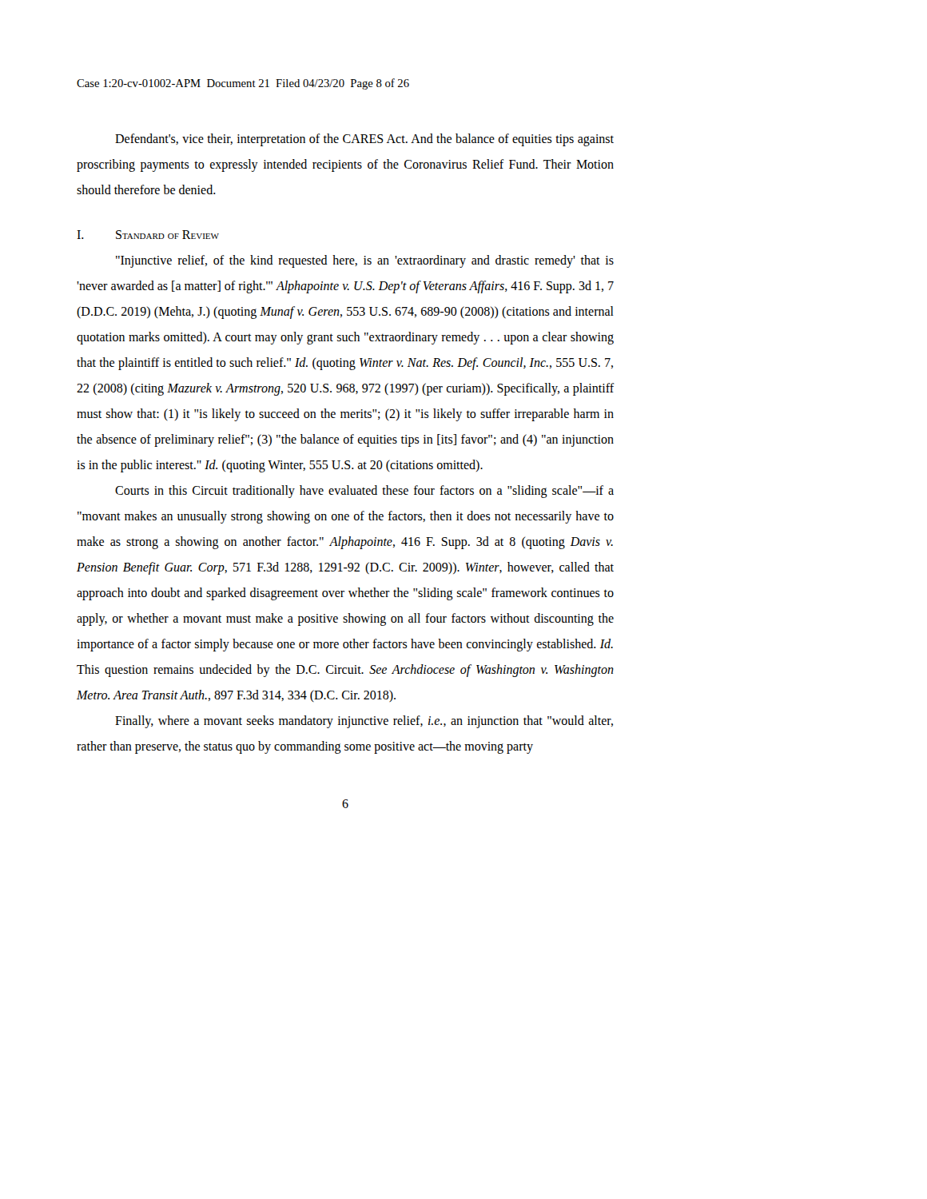Case 1:20-cv-01002-APM Document 21 Filed 04/23/20 Page 8 of 26
Defendant's, vice their, interpretation of the CARES Act. And the balance of equities tips against proscribing payments to expressly intended recipients of the Coronavirus Relief Fund. Their Motion should therefore be denied.
I. Standard of Review
"Injunctive relief, of the kind requested here, is an 'extraordinary and drastic remedy' that is 'never awarded as [a matter] of right.'" Alphapointe v. U.S. Dep't of Veterans Affairs, 416 F. Supp. 3d 1, 7 (D.D.C. 2019) (Mehta, J.) (quoting Munaf v. Geren, 553 U.S. 674, 689-90 (2008)) (citations and internal quotation marks omitted). A court may only grant such "extraordinary remedy . . . upon a clear showing that the plaintiff is entitled to such relief." Id. (quoting Winter v. Nat. Res. Def. Council, Inc., 555 U.S. 7, 22 (2008) (citing Mazurek v. Armstrong, 520 U.S. 968, 972 (1997) (per curiam)). Specifically, a plaintiff must show that: (1) it "is likely to succeed on the merits"; (2) it "is likely to suffer irreparable harm in the absence of preliminary relief"; (3) "the balance of equities tips in [its] favor"; and (4) "an injunction is in the public interest." Id. (quoting Winter, 555 U.S. at 20 (citations omitted).
Courts in this Circuit traditionally have evaluated these four factors on a "sliding scale"—if a "movant makes an unusually strong showing on one of the factors, then it does not necessarily have to make as strong a showing on another factor." Alphapointe, 416 F. Supp. 3d at 8 (quoting Davis v. Pension Benefit Guar. Corp, 571 F.3d 1288, 1291-92 (D.C. Cir. 2009)). Winter, however, called that approach into doubt and sparked disagreement over whether the "sliding scale" framework continues to apply, or whether a movant must make a positive showing on all four factors without discounting the importance of a factor simply because one or more other factors have been convincingly established. Id. This question remains undecided by the D.C. Circuit. See Archdiocese of Washington v. Washington Metro. Area Transit Auth., 897 F.3d 314, 334 (D.C. Cir. 2018).
Finally, where a movant seeks mandatory injunctive relief, i.e., an injunction that "would alter, rather than preserve, the status quo by commanding some positive act—the moving party
6